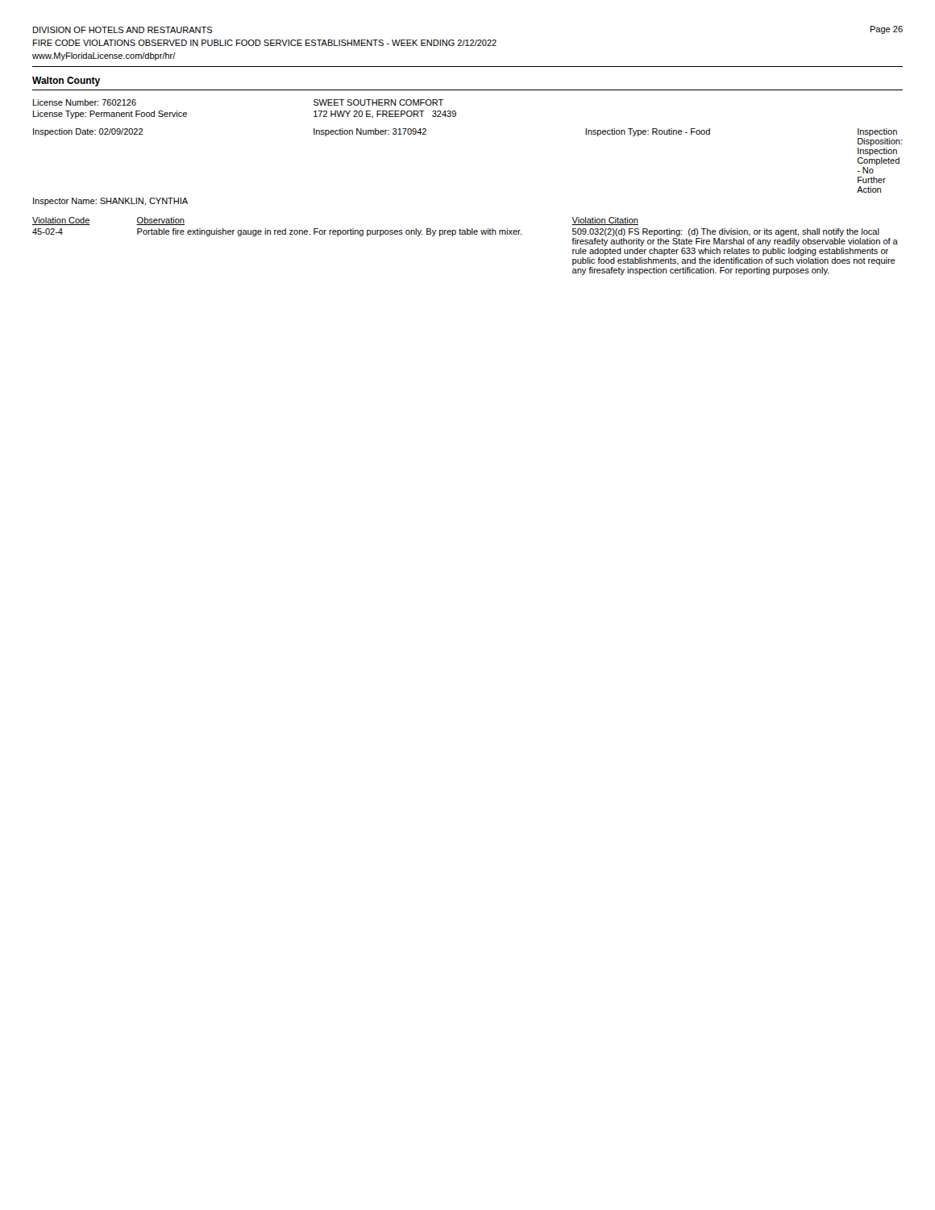DIVISION OF HOTELS AND RESTAURANTS
FIRE CODE VIOLATIONS OBSERVED IN PUBLIC FOOD SERVICE ESTABLISHMENTS - WEEK ENDING 2/12/2022
www.MyFloridaLicense.com/dbpr/hr/
Page 26
Walton County
| License Number: 7602126 | SWEET SOUTHERN COMFORT |
| License Type: Permanent Food Service | 172 HWY 20 E, FREEPORT 32439 |
| Inspection Date: 02/09/2022 | Inspection Number: 3170942 | Inspection Type: Routine - Food | Inspection Disposition: Inspection Completed - No Further Action |
| Inspector Name: SHANKLIN, CYNTHIA | | | |
| Violation Code | Observation | Violation Citation |
| 45-02-4 | Portable fire extinguisher gauge in red zone. For reporting purposes only. By prep table with mixer. | 509.032(2)(d) FS Reporting: (d) The division, or its agent, shall notify the local firesafety authority or the State Fire Marshal of any readily observable violation of a rule adopted under chapter 633 which relates to public lodging establishments or public food establishments, and the identification of such violation does not require any firesafety inspection certification. For reporting purposes only. |